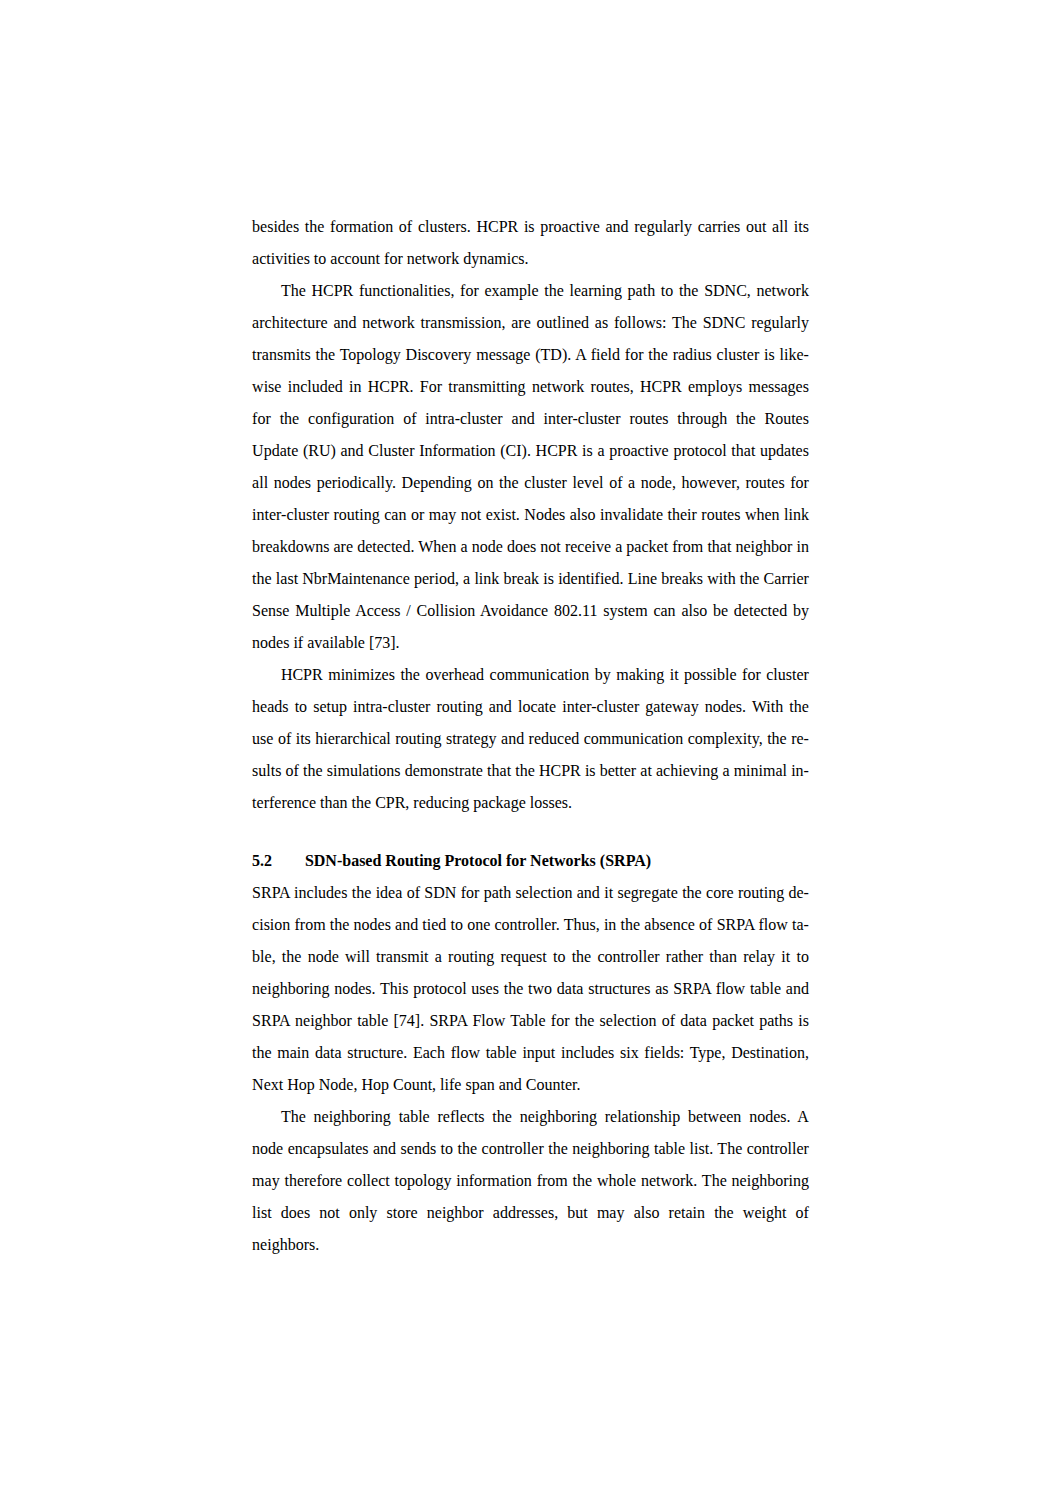besides the formation of clusters. HCPR is proactive and regularly carries out all its activities to account for network dynamics.
The HCPR functionalities, for example the learning path to the SDNC, network architecture and network transmission, are outlined as follows: The SDNC regularly transmits the Topology Discovery message (TD). A field for the radius cluster is likewise included in HCPR. For transmitting network routes, HCPR employs messages for the configuration of intra-cluster and inter-cluster routes through the Routes Update (RU) and Cluster Information (CI). HCPR is a proactive protocol that updates all nodes periodically. Depending on the cluster level of a node, however, routes for inter-cluster routing can or may not exist. Nodes also invalidate their routes when link breakdowns are detected. When a node does not receive a packet from that neighbor in the last NbrMaintenance period, a link break is identified. Line breaks with the Carrier Sense Multiple Access / Collision Avoidance 802.11 system can also be detected by nodes if available [73].
HCPR minimizes the overhead communication by making it possible for cluster heads to setup intra-cluster routing and locate inter-cluster gateway nodes. With the use of its hierarchical routing strategy and reduced communication complexity, the results of the simulations demonstrate that the HCPR is better at achieving a minimal interference than the CPR, reducing package losses.
5.2 SDN-based Routing Protocol for Networks (SRPA)
SRPA includes the idea of SDN for path selection and it segregate the core routing decision from the nodes and tied to one controller. Thus, in the absence of SRPA flow table, the node will transmit a routing request to the controller rather than relay it to neighboring nodes. This protocol uses the two data structures as SRPA flow table and SRPA neighbor table [74]. SRPA Flow Table for the selection of data packet paths is the main data structure. Each flow table input includes six fields: Type, Destination, Next Hop Node, Hop Count, life span and Counter.
The neighboring table reflects the neighboring relationship between nodes. A node encapsulates and sends to the controller the neighboring table list. The controller may therefore collect topology information from the whole network. The neighboring list does not only store neighbor addresses, but may also retain the weight of neighbors.